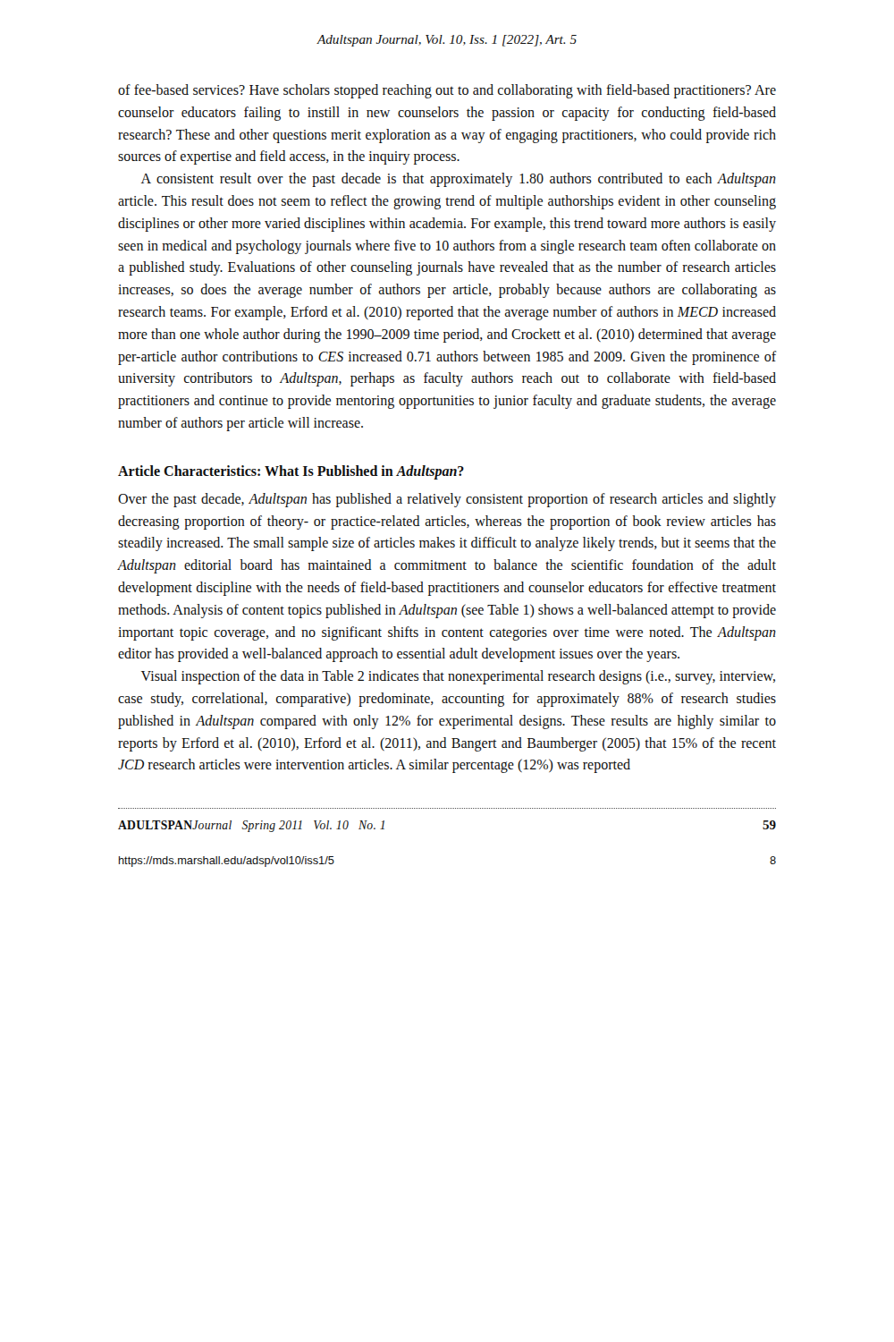Adultspan Journal, Vol. 10, Iss. 1 [2022], Art. 5
of fee-based services? Have scholars stopped reaching out to and collaborating with field-based practitioners? Are counselor educators failing to instill in new counselors the passion or capacity for conducting field-based research? These and other questions merit exploration as a way of engaging practitioners, who could provide rich sources of expertise and field access, in the inquiry process.
A consistent result over the past decade is that approximately 1.80 authors contributed to each Adultspan article. This result does not seem to reflect the growing trend of multiple authorships evident in other counseling disciplines or other more varied disciplines within academia. For example, this trend toward more authors is easily seen in medical and psychology journals where five to 10 authors from a single research team often collaborate on a published study. Evaluations of other counseling journals have revealed that as the number of research articles increases, so does the average number of authors per article, probably because authors are collaborating as research teams. For example, Erford et al. (2010) reported that the average number of authors in MECD increased more than one whole author during the 1990–2009 time period, and Crockett et al. (2010) determined that average per-article author contributions to CES increased 0.71 authors between 1985 and 2009. Given the prominence of university contributors to Adultspan, perhaps as faculty authors reach out to collaborate with field-based practitioners and continue to provide mentoring opportunities to junior faculty and graduate students, the average number of authors per article will increase.
Article Characteristics: What Is Published in Adultspan?
Over the past decade, Adultspan has published a relatively consistent proportion of research articles and slightly decreasing proportion of theory- or practice-related articles, whereas the proportion of book review articles has steadily increased. The small sample size of articles makes it difficult to analyze likely trends, but it seems that the Adultspan editorial board has maintained a commitment to balance the scientific foundation of the adult development discipline with the needs of field-based practitioners and counselor educators for effective treatment methods. Analysis of content topics published in Adultspan (see Table 1) shows a well-balanced attempt to provide important topic coverage, and no significant shifts in content categories over time were noted. The Adultspan editor has provided a well-balanced approach to essential adult development issues over the years.
Visual inspection of the data in Table 2 indicates that nonexperimental research designs (i.e., survey, interview, case study, correlational, comparative) predominate, accounting for approximately 88% of research studies published in Adultspan compared with only 12% for experimental designs. These results are highly similar to reports by Erford et al. (2010), Erford et al. (2011), and Bangert and Baumberger (2005) that 15% of the recent JCD research articles were intervention articles. A similar percentage (12%) was reported
ADULTSPAN Journal Spring 2011 Vol. 10 No. 1 59
https://mds.marshall.edu/adsp/vol10/iss1/5 8